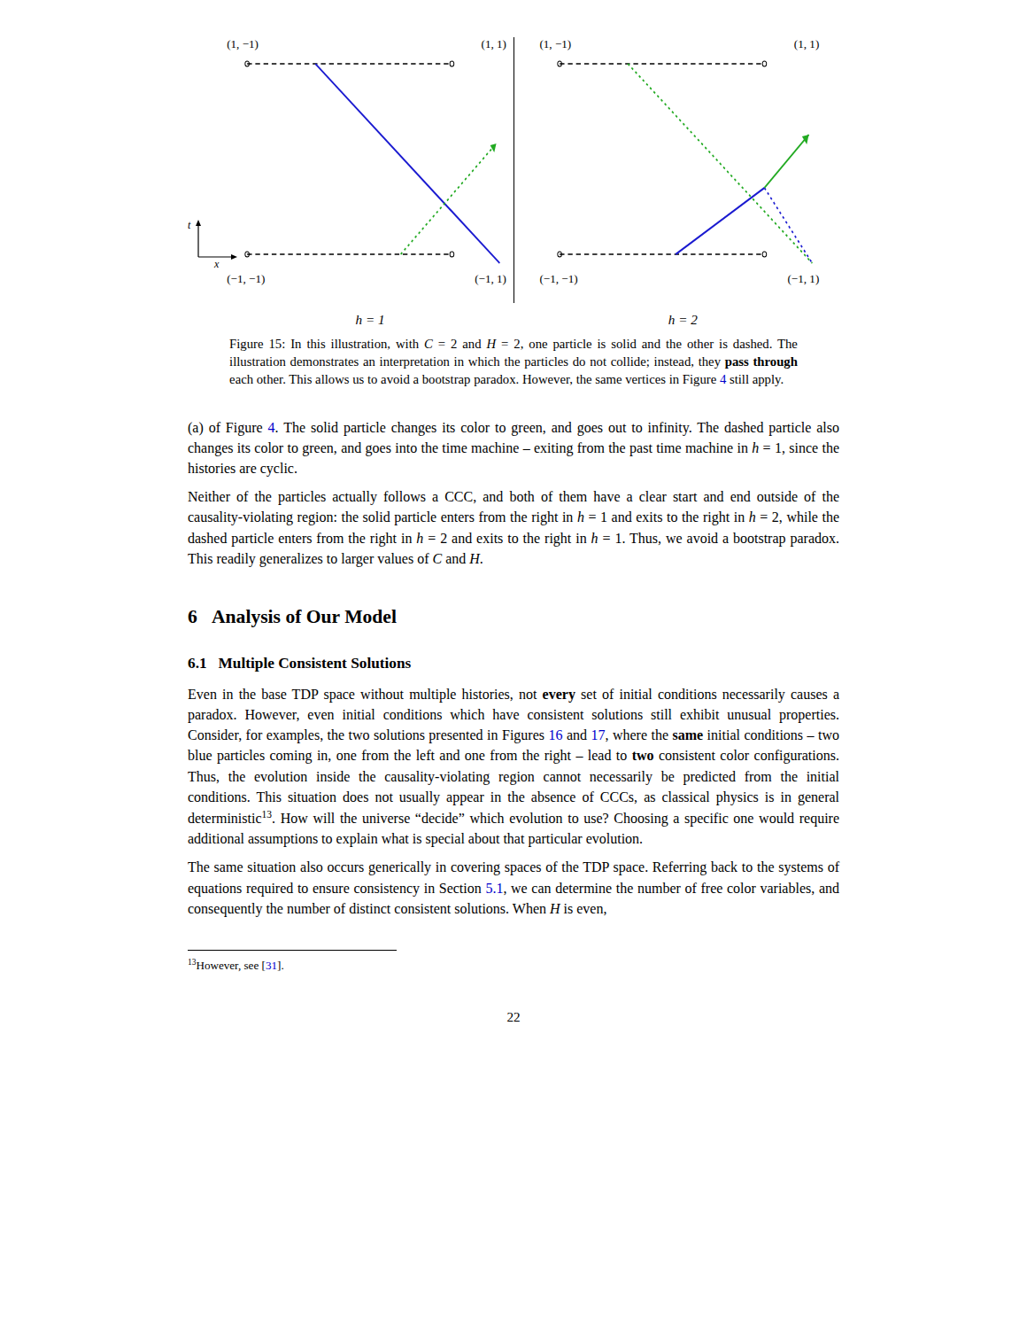(1, −1)
(1, 1)
(−1, −1)
(−1, 1)
h = 1
(1, −1)
(1, 1)
(−1, −1)
(−1, 1)
h = 2
t x
Figure 15: In this illustration, with C = 2 and H = 2, one particle is solid and the other is dashed. The illustration demonstrates an interpretation in which the particles do not collide; instead, they pass through each other. This allows us to avoid a bootstrap paradox. However, the same vertices in Figure 4 still apply.
(a) of Figure 4. The solid particle changes its color to green, and goes out to infinity. The dashed particle also changes its color to green, and goes into the time machine – exiting from the past time machine in h = 1, since the histories are cyclic.
Neither of the particles actually follows a CCC, and both of them have a clear start and end outside of the causality-violating region: the solid particle enters from the right in h = 1 and exits to the right in h = 2, while the dashed particle enters from the right in h = 2 and exits to the right in h = 1. Thus, we avoid a bootstrap paradox. This readily generalizes to larger values of C and H.
6 Analysis of Our Model
6.1 Multiple Consistent Solutions
Even in the base TDP space without multiple histories, not every set of initial conditions necessarily causes a paradox. However, even initial conditions which have consistent solutions still exhibit unusual properties. Consider, for examples, the two solutions presented in Figures 16 and 17, where the same initial conditions – two blue particles coming in, one from the left and one from the right – lead to two consistent color configurations. Thus, the evolution inside the causality-violating region cannot necessarily be predicted from the initial conditions. This situation does not usually appear in the absence of CCCs, as classical physics is in general deterministic13. How will the universe “decide” which evolution to use? Choosing a specific one would require additional assumptions to explain what is special about that particular evolution.
The same situation also occurs generically in covering spaces of the TDP space. Referring back to the systems of equations required to ensure consistency in Section 5.1, we can determine the number of free color variables, and consequently the number of distinct consistent solutions. When H is even,
13However, see [31].
22